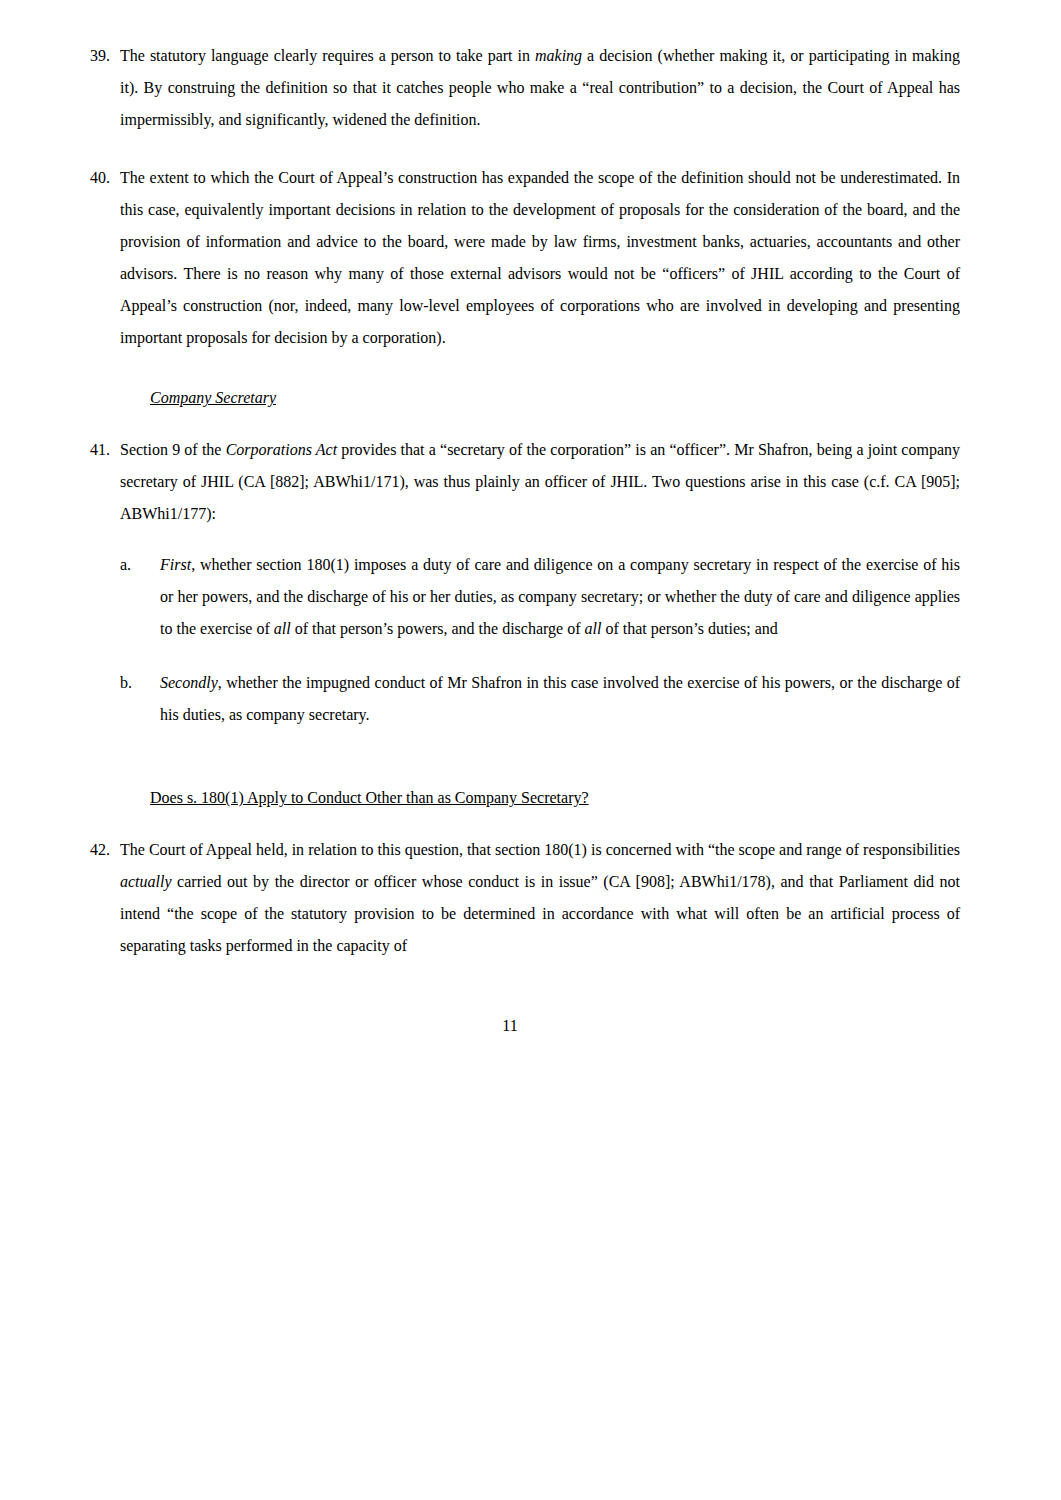39.
The statutory language clearly requires a person to take part in making a decision (whether making it, or participating in making it). By construing the definition so that it catches people who make a “real contribution” to a decision, the Court of Appeal has impermissibly, and significantly, widened the definition.
40.
The extent to which the Court of Appeal’s construction has expanded the scope of the definition should not be underestimated. In this case, equivalently important decisions in relation to the development of proposals for the consideration of the board, and the provision of information and advice to the board, were made by law firms, investment banks, actuaries, accountants and other advisors. There is no reason why many of those external advisors would not be “officers” of JHIL according to the Court of Appeal’s construction (nor, indeed, many low-level employees of corporations who are involved in developing and presenting important proposals for decision by a corporation).
Company Secretary
41.
Section 9 of the Corporations Act provides that a “secretary of the corporation” is an “officer”. Mr Shafron, being a joint company secretary of JHIL (CA [882]; ABWhi1/171), was thus plainly an officer of JHIL. Two questions arise in this case (c.f. CA [905]; ABWhi1/177):
a.
First, whether section 180(1) imposes a duty of care and diligence on a company secretary in respect of the exercise of his or her powers, and the discharge of his or her duties, as company secretary; or whether the duty of care and diligence applies to the exercise of all of that person’s powers, and the discharge of all of that person’s duties; and
b.
Secondly, whether the impugned conduct of Mr Shafron in this case involved the exercise of his powers, or the discharge of his duties, as company secretary.
Does s. 180(1) Apply to Conduct Other than as Company Secretary?
42.
The Court of Appeal held, in relation to this question, that section 180(1) is concerned with “the scope and range of responsibilities actually carried out by the director or officer whose conduct is in issue” (CA [908]; ABWhi1/178), and that Parliament did not intend “the scope of the statutory provision to be determined in accordance with what will often be an artificial process of separating tasks performed in the capacity of
11